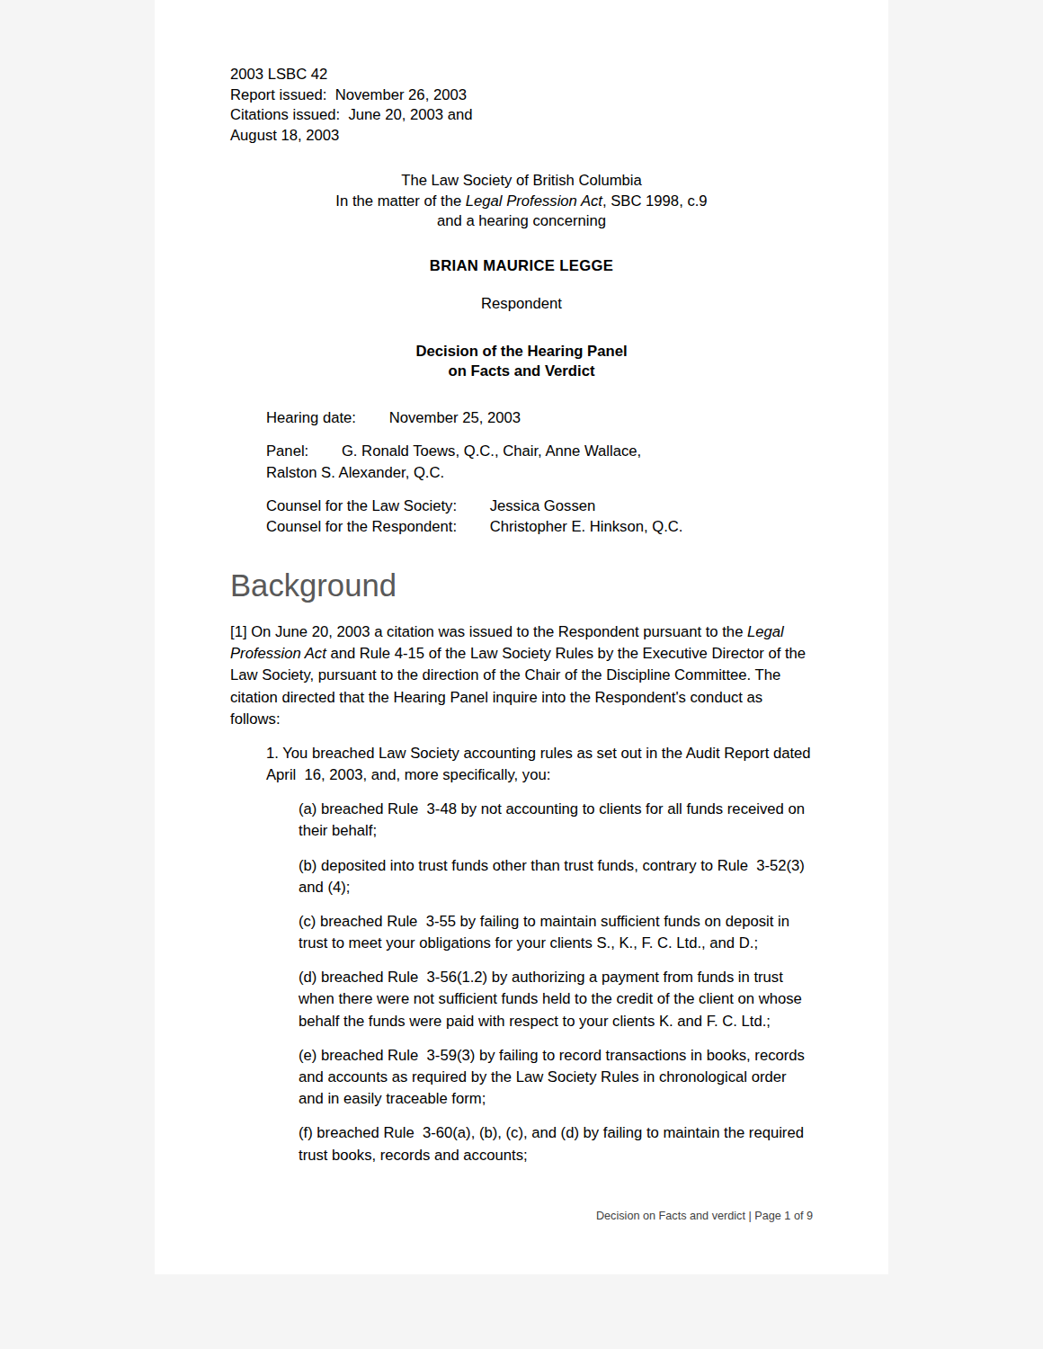2003 LSBC 42
Report issued: November 26, 2003
Citations issued: June 20, 2003 and
August 18, 2003
The Law Society of British Columbia
In the matter of the Legal Profession Act, SBC 1998, c.9
and a hearing concerning
BRIAN MAURICE LEGGE
Respondent
Decision of the Hearing Panel
on Facts and Verdict
Hearing date: November 25, 2003
Panel: G. Ronald Toews, Q.C., Chair, Anne Wallace,
Ralston S. Alexander, Q.C.
Counsel for the Law Society: Jessica Gossen
Counsel for the Respondent: Christopher E. Hinkson, Q.C.
Background
[1] On June 20, 2003 a citation was issued to the Respondent pursuant to the Legal Profession Act and Rule 4-15 of the Law Society Rules by the Executive Director of the Law Society, pursuant to the direction of the Chair of the Discipline Committee. The citation directed that the Hearing Panel inquire into the Respondent's conduct as follows:
1. You breached Law Society accounting rules as set out in the Audit Report dated April 16, 2003, and, more specifically, you:
(a) breached Rule 3-48 by not accounting to clients for all funds received on their behalf;
(b) deposited into trust funds other than trust funds, contrary to Rule 3-52(3) and (4);
(c) breached Rule 3-55 by failing to maintain sufficient funds on deposit in trust to meet your obligations for your clients S., K., F. C. Ltd., and D.;
(d) breached Rule 3-56(1.2) by authorizing a payment from funds in trust when there were not sufficient funds held to the credit of the client on whose behalf the funds were paid with respect to your clients K. and F. C. Ltd.;
(e) breached Rule 3-59(3) by failing to record transactions in books, records and accounts as required by the Law Society Rules in chronological order and in easily traceable form;
(f) breached Rule 3-60(a), (b), (c), and (d) by failing to maintain the required trust books, records and accounts;
Decision on Facts and verdict | Page 1 of 9